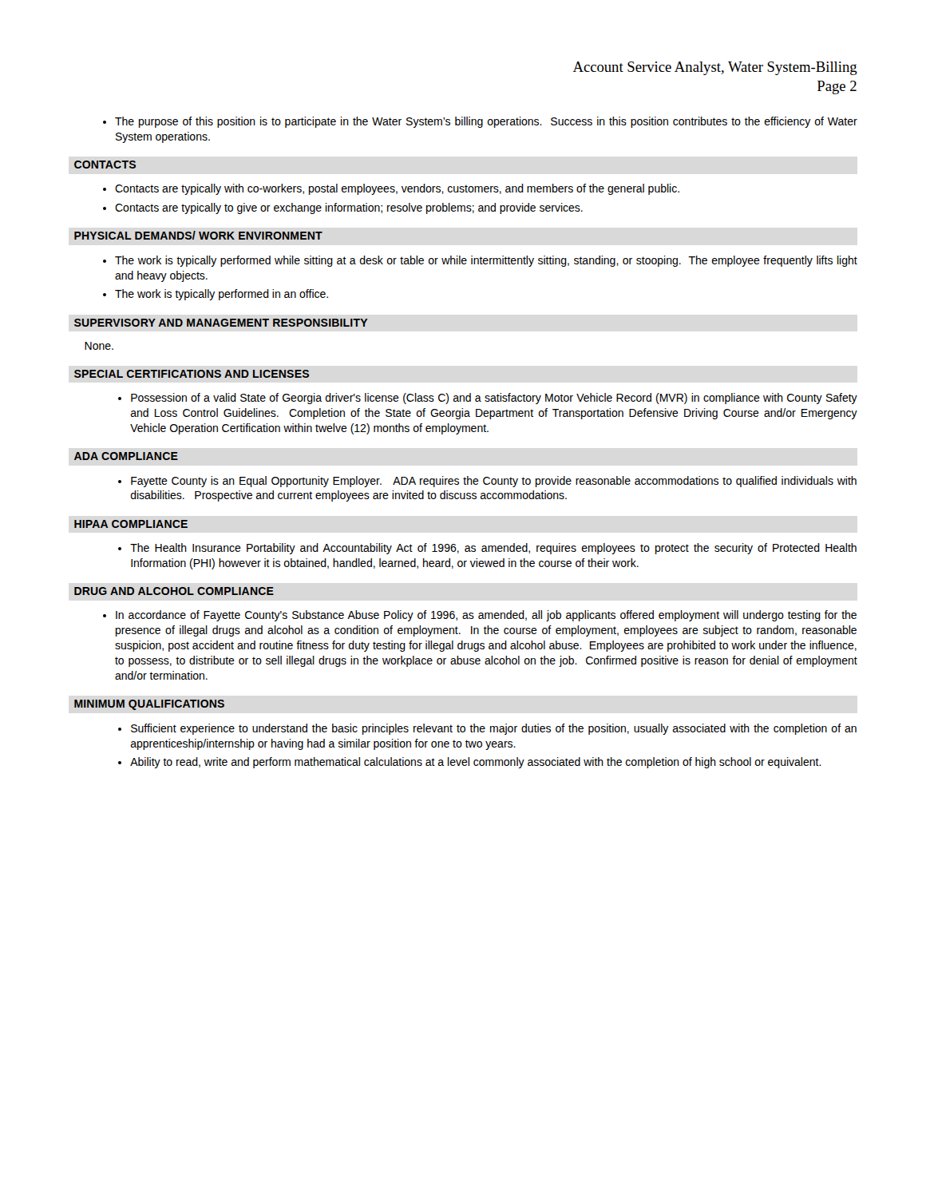Account Service Analyst, Water System-Billing
Page 2
The purpose of this position is to participate in the Water System’s billing operations. Success in this position contributes to the efficiency of Water System operations.
CONTACTS
Contacts are typically with co-workers, postal employees, vendors, customers, and members of the general public.
Contacts are typically to give or exchange information; resolve problems; and provide services.
PHYSICAL DEMANDS/ WORK ENVIRONMENT
The work is typically performed while sitting at a desk or table or while intermittently sitting, standing, or stooping. The employee frequently lifts light and heavy objects.
The work is typically performed in an office.
SUPERVISORY AND MANAGEMENT RESPONSIBILITY
None.
SPECIAL CERTIFICATIONS AND LICENSES
Possession of a valid State of Georgia driver's license (Class C) and a satisfactory Motor Vehicle Record (MVR) in compliance with County Safety and Loss Control Guidelines. Completion of the State of Georgia Department of Transportation Defensive Driving Course and/or Emergency Vehicle Operation Certification within twelve (12) months of employment.
ADA COMPLIANCE
Fayette County is an Equal Opportunity Employer. ADA requires the County to provide reasonable accommodations to qualified individuals with disabilities. Prospective and current employees are invited to discuss accommodations.
HIPAA COMPLIANCE
The Health Insurance Portability and Accountability Act of 1996, as amended, requires employees to protect the security of Protected Health Information (PHI) however it is obtained, handled, learned, heard, or viewed in the course of their work.
DRUG AND ALCOHOL COMPLIANCE
In accordance of Fayette County's Substance Abuse Policy of 1996, as amended, all job applicants offered employment will undergo testing for the presence of illegal drugs and alcohol as a condition of employment. In the course of employment, employees are subject to random, reasonable suspicion, post accident and routine fitness for duty testing for illegal drugs and alcohol abuse. Employees are prohibited to work under the influence, to possess, to distribute or to sell illegal drugs in the workplace or abuse alcohol on the job. Confirmed positive is reason for denial of employment and/or termination.
MINIMUM QUALIFICATIONS
Sufficient experience to understand the basic principles relevant to the major duties of the position, usually associated with the completion of an apprenticeship/internship or having had a similar position for one to two years.
Ability to read, write and perform mathematical calculations at a level commonly associated with the completion of high school or equivalent.